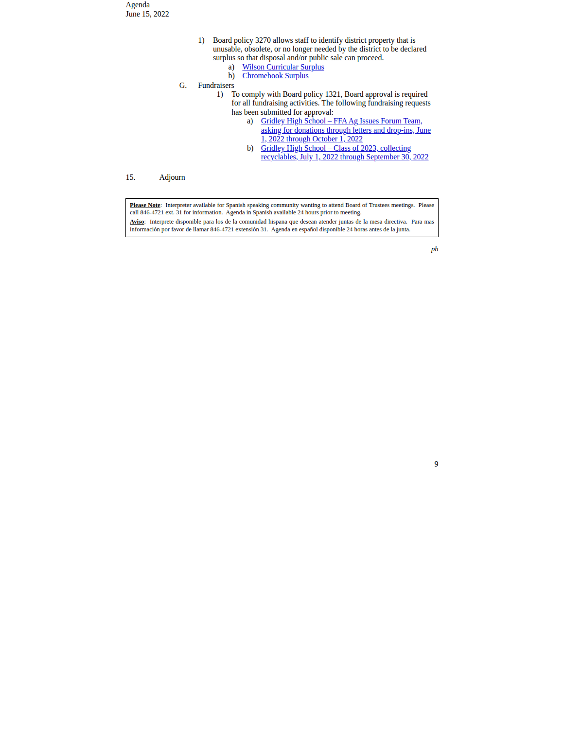Agenda
June 15, 2022
1) Board policy 3270 allows staff to identify district property that is unusable, obsolete, or no longer needed by the district to be declared surplus so that disposal and/or public sale can proceed.
a) Wilson Curricular Surplus
b) Chromebook Surplus
G. Fundraisers
1) To comply with Board policy 1321, Board approval is required for all fundraising activities. The following fundraising requests has been submitted for approval:
a) Gridley High School – FFA Ag Issues Forum Team, asking for donations through letters and drop-ins, June 1, 2022 through October 1, 2022
b) Gridley High School – Class of 2023, collecting recyclables, July 1, 2022 through September 30, 2022
15. Adjourn
Please Note: Interpreter available for Spanish speaking community wanting to attend Board of Trustees meetings. Please call 846-4721 ext. 31 for information. Agenda in Spanish available 24 hours prior to meeting.
Aviso: Interprete disponible para los de la comunidad hispana que desean atender juntas de la mesa directiva. Para mas información por favor de llamar 846-4721 extensión 31. Agenda en español disponible 24 horas antes de la junta.
ph
9